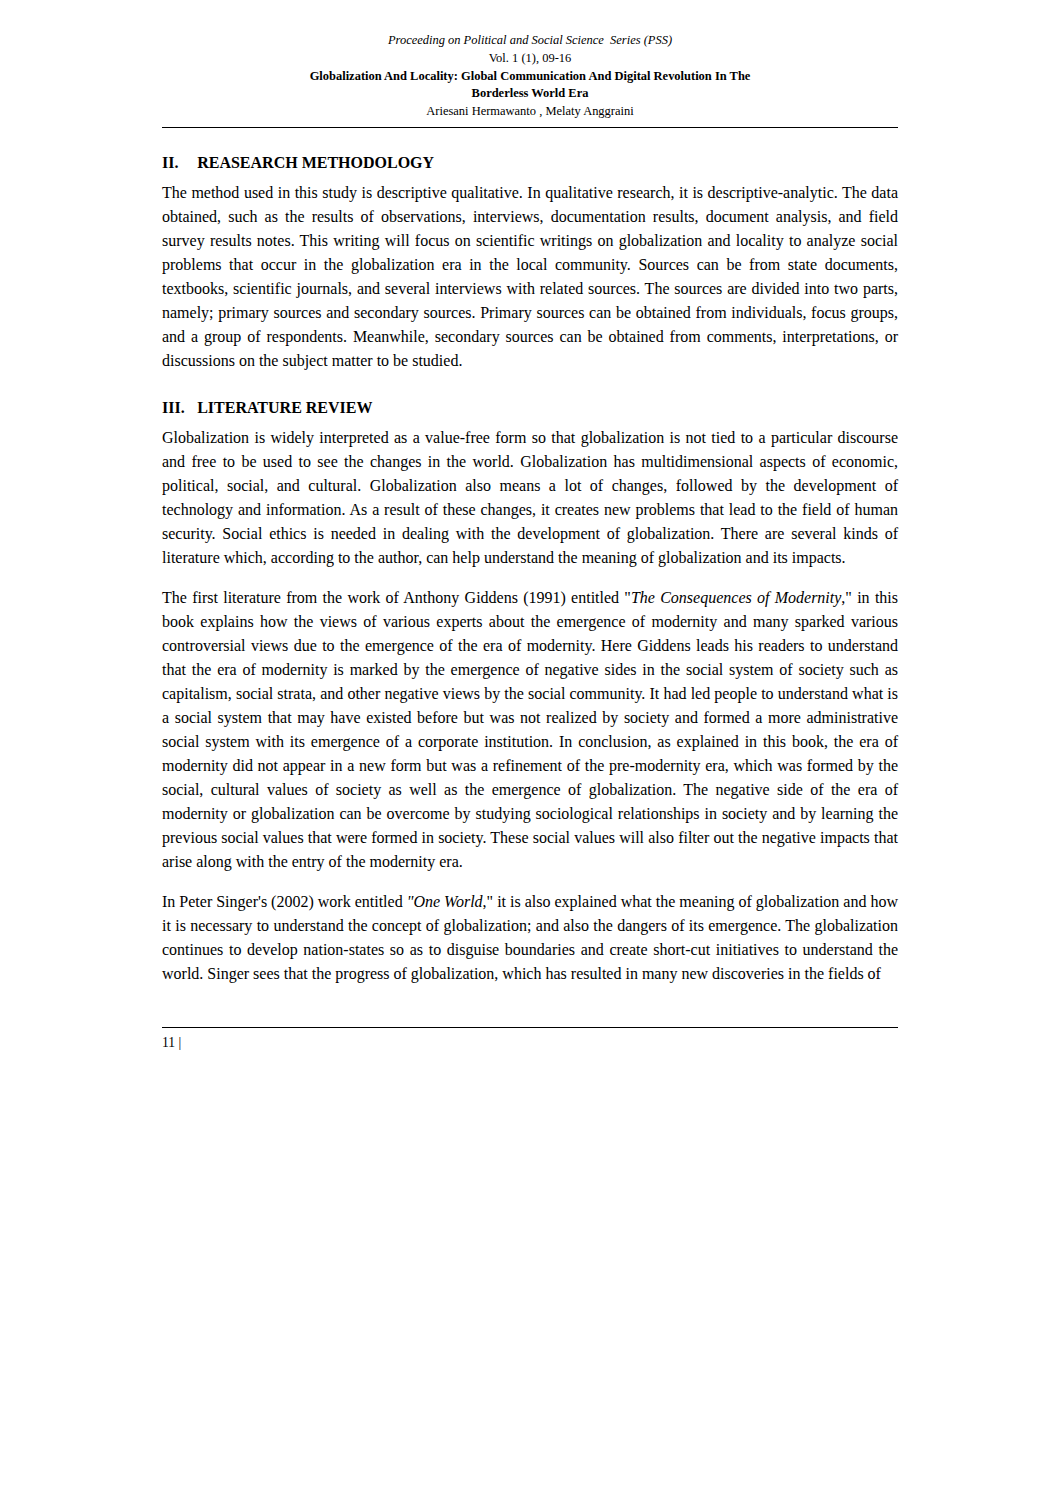Proceeding on Political and Social Science Series (PSS)
Vol. 1 (1), 09-16
Globalization And Locality: Global Communication And Digital Revolution In The
Borderless World Era
Ariesani Hermawanto , Melaty Anggraini
II. REASEARCH METHODOLOGY
The method used in this study is descriptive qualitative. In qualitative research, it is descriptive-analytic. The data obtained, such as the results of observations, interviews, documentation results, document analysis, and field survey results notes. This writing will focus on scientific writings on globalization and locality to analyze social problems that occur in the globalization era in the local community. Sources can be from state documents, textbooks, scientific journals, and several interviews with related sources. The sources are divided into two parts, namely; primary sources and secondary sources. Primary sources can be obtained from individuals, focus groups, and a group of respondents. Meanwhile, secondary sources can be obtained from comments, interpretations, or discussions on the subject matter to be studied.
III. LITERATURE REVIEW
Globalization is widely interpreted as a value-free form so that globalization is not tied to a particular discourse and free to be used to see the changes in the world. Globalization has multidimensional aspects of economic, political, social, and cultural. Globalization also means a lot of changes, followed by the development of technology and information. As a result of these changes, it creates new problems that lead to the field of human security. Social ethics is needed in dealing with the development of globalization. There are several kinds of literature which, according to the author, can help understand the meaning of globalization and its impacts.
The first literature from the work of Anthony Giddens (1991) entitled "The Consequences of Modernity," in this book explains how the views of various experts about the emergence of modernity and many sparked various controversial views due to the emergence of the era of modernity. Here Giddens leads his readers to understand that the era of modernity is marked by the emergence of negative sides in the social system of society such as capitalism, social strata, and other negative views by the social community. It had led people to understand what is a social system that may have existed before but was not realized by society and formed a more administrative social system with its emergence of a corporate institution. In conclusion, as explained in this book, the era of modernity did not appear in a new form but was a refinement of the pre-modernity era, which was formed by the social, cultural values of society as well as the emergence of globalization. The negative side of the era of modernity or globalization can be overcome by studying sociological relationships in society and by learning the previous social values that were formed in society. These social values will also filter out the negative impacts that arise along with the entry of the modernity era.
In Peter Singer's (2002) work entitled "One World," it is also explained what the meaning of globalization and how it is necessary to understand the concept of globalization; and also the dangers of its emergence. The globalization continues to develop nation-states so as to disguise boundaries and create short-cut initiatives to understand the world. Singer sees that the progress of globalization, which has resulted in many new discoveries in the fields of
11 |